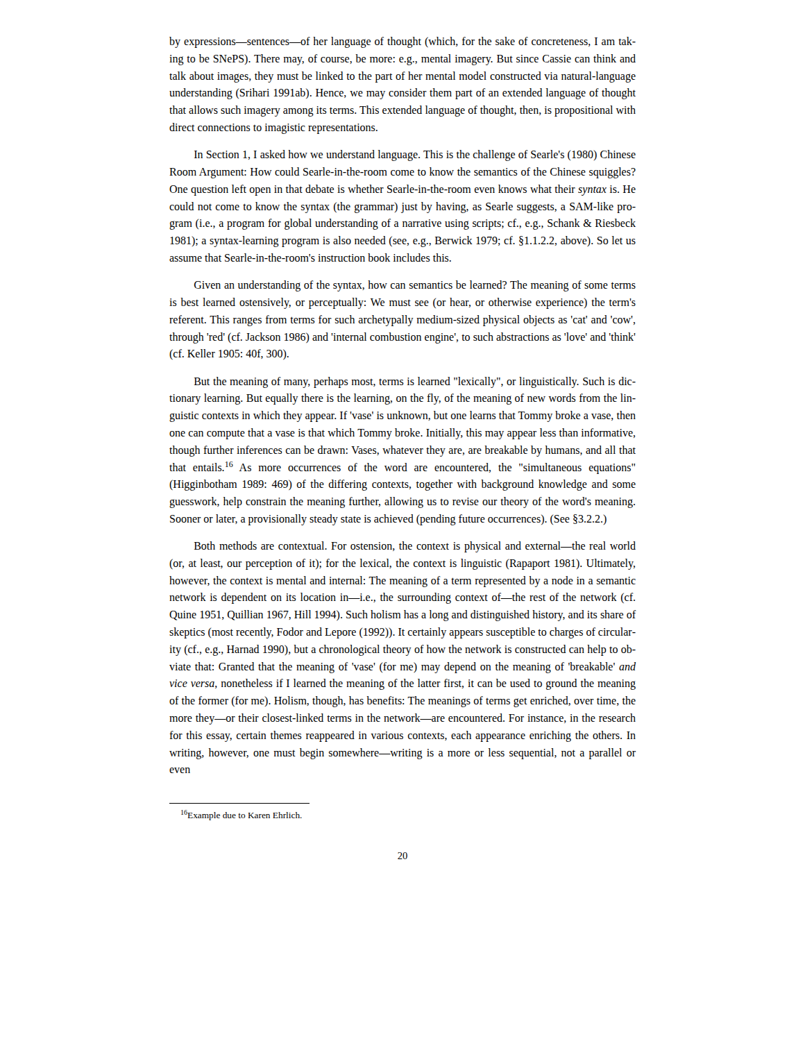by expressions—sentences—of her language of thought (which, for the sake of concreteness, I am taking to be SNePS). There may, of course, be more: e.g., mental imagery. But since Cassie can think and talk about images, they must be linked to the part of her mental model constructed via natural-language understanding (Srihari 1991ab). Hence, we may consider them part of an extended language of thought that allows such imagery among its terms. This extended language of thought, then, is propositional with direct connections to imagistic representations.
In Section 1, I asked how we understand language. This is the challenge of Searle's (1980) Chinese Room Argument: How could Searle-in-the-room come to know the semantics of the Chinese squiggles? One question left open in that debate is whether Searle-in-the-room even knows what their syntax is. He could not come to know the syntax (the grammar) just by having, as Searle suggests, a SAM-like program (i.e., a program for global understanding of a narrative using scripts; cf., e.g., Schank & Riesbeck 1981); a syntax-learning program is also needed (see, e.g., Berwick 1979; cf. §1.1.2.2, above). So let us assume that Searle-in-the-room's instruction book includes this.
Given an understanding of the syntax, how can semantics be learned? The meaning of some terms is best learned ostensively, or perceptually: We must see (or hear, or otherwise experience) the term's referent. This ranges from terms for such archetypally medium-sized physical objects as 'cat' and 'cow', through 'red' (cf. Jackson 1986) and 'internal combustion engine', to such abstractions as 'love' and 'think' (cf. Keller 1905: 40f, 300).
But the meaning of many, perhaps most, terms is learned "lexically", or linguistically. Such is dictionary learning. But equally there is the learning, on the fly, of the meaning of new words from the linguistic contexts in which they appear. If 'vase' is unknown, but one learns that Tommy broke a vase, then one can compute that a vase is that which Tommy broke. Initially, this may appear less than informative, though further inferences can be drawn: Vases, whatever they are, are breakable by humans, and all that that entails.16 As more occurrences of the word are encountered, the "simultaneous equations" (Higginbotham 1989: 469) of the differing contexts, together with background knowledge and some guesswork, help constrain the meaning further, allowing us to revise our theory of the word's meaning. Sooner or later, a provisionally steady state is achieved (pending future occurrences). (See §3.2.2.)
Both methods are contextual. For ostension, the context is physical and external—the real world (or, at least, our perception of it); for the lexical, the context is linguistic (Rapaport 1981). Ultimately, however, the context is mental and internal: The meaning of a term represented by a node in a semantic network is dependent on its location in—i.e., the surrounding context of—the rest of the network (cf. Quine 1951, Quillian 1967, Hill 1994). Such holism has a long and distinguished history, and its share of skeptics (most recently, Fodor and Lepore (1992)). It certainly appears susceptible to charges of circularity (cf., e.g., Harnad 1990), but a chronological theory of how the network is constructed can help to obviate that: Granted that the meaning of 'vase' (for me) may depend on the meaning of 'breakable' and vice versa, nonetheless if I learned the meaning of the latter first, it can be used to ground the meaning of the former (for me). Holism, though, has benefits: The meanings of terms get enriched, over time, the more they—or their closest-linked terms in the network—are encountered. For instance, in the research for this essay, certain themes reappeared in various contexts, each appearance enriching the others. In writing, however, one must begin somewhere—writing is a more or less sequential, not a parallel or even
16Example due to Karen Ehrlich.
20